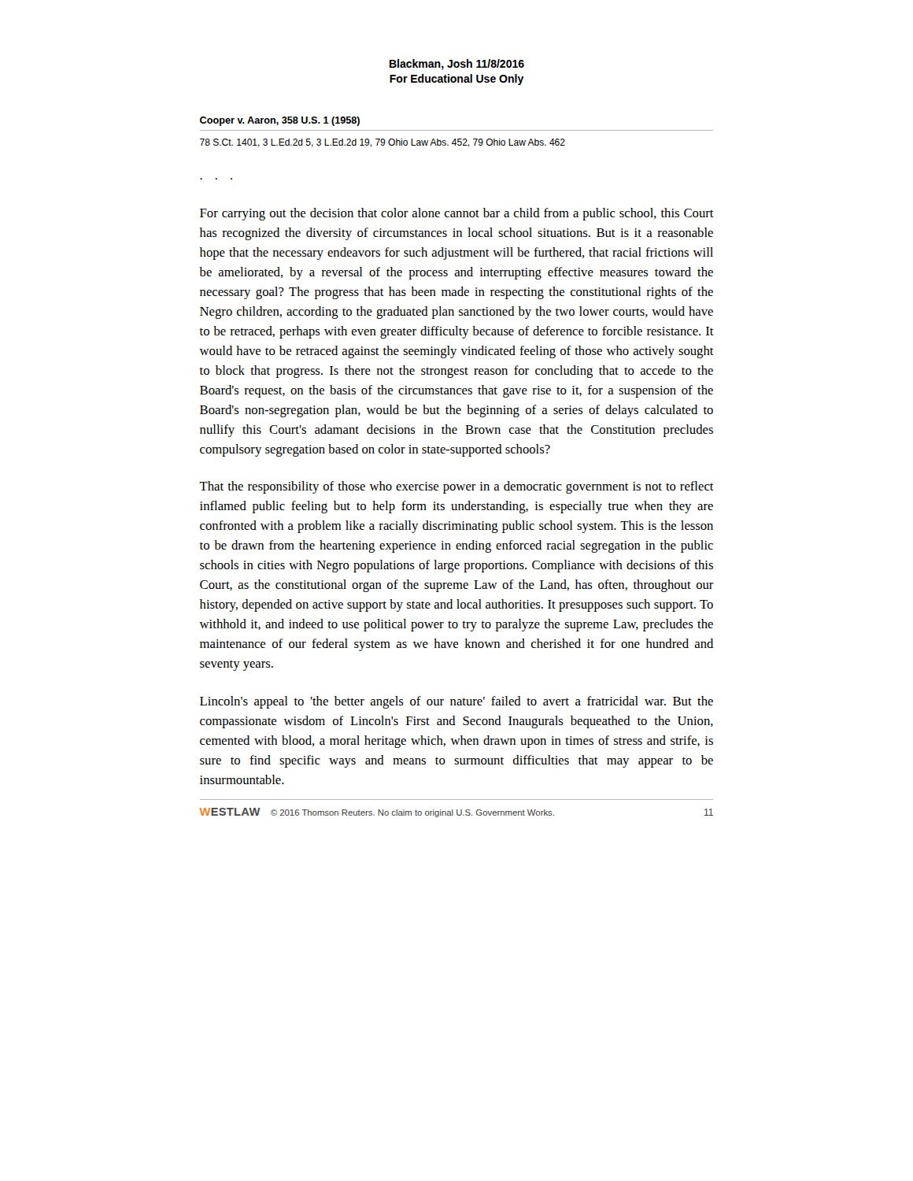Blackman, Josh 11/8/2016
For Educational Use Only
Cooper v. Aaron, 358 U.S. 1 (1958)
78 S.Ct. 1401, 3 L.Ed.2d 5, 3 L.Ed.2d 19, 79 Ohio Law Abs. 452, 79 Ohio Law Abs. 462
. . .
For carrying out the decision that color alone cannot bar a child from a public school, this Court has recognized the diversity of circumstances in local school situations. But is it a reasonable hope that the necessary endeavors for such adjustment will be furthered, that racial frictions will be ameliorated, by a reversal of the process and interrupting effective measures toward the necessary goal? The progress that has been made in respecting the constitutional rights of the Negro children, according to the graduated plan sanctioned by the two lower courts, would have to be retraced, perhaps with even greater difficulty because of deference to forcible resistance. It would have to be retraced against the seemingly vindicated feeling of those who actively sought to block that progress. Is there not the strongest reason for concluding that to accede to the Board's request, on the basis of the circumstances that gave rise to it, for a suspension of the Board's non-segregation plan, would be but the beginning of a series of delays calculated to nullify this Court's adamant decisions in the Brown case that the Constitution precludes compulsory segregation based on color in state-supported schools?
That the responsibility of those who exercise power in a democratic government is not to reflect inflamed public feeling but to help form its understanding, is especially true when they are confronted with a problem like a racially discriminating public school system. This is the lesson to be drawn from the heartening experience in ending enforced racial segregation in the public schools in cities with Negro populations of large proportions. Compliance with decisions of this Court, as the constitutional organ of the supreme Law of the Land, has often, throughout our history, depended on active support by state and local authorities. It presupposes such support. To withhold it, and indeed to use political power to try to paralyze the supreme Law, precludes the maintenance of our federal system as we have known and cherished it for one hundred and seventy years.
Lincoln's appeal to 'the better angels of our nature' failed to avert a fratricidal war. But the compassionate wisdom of Lincoln's First and Second Inaugurals bequeathed to the Union, cemented with blood, a moral heritage which, when drawn upon in times of stress and strife, is sure to find specific ways and means to surmount difficulties that may appear to be insurmountable.
WESTLAW © 2016 Thomson Reuters. No claim to original U.S. Government Works.
11